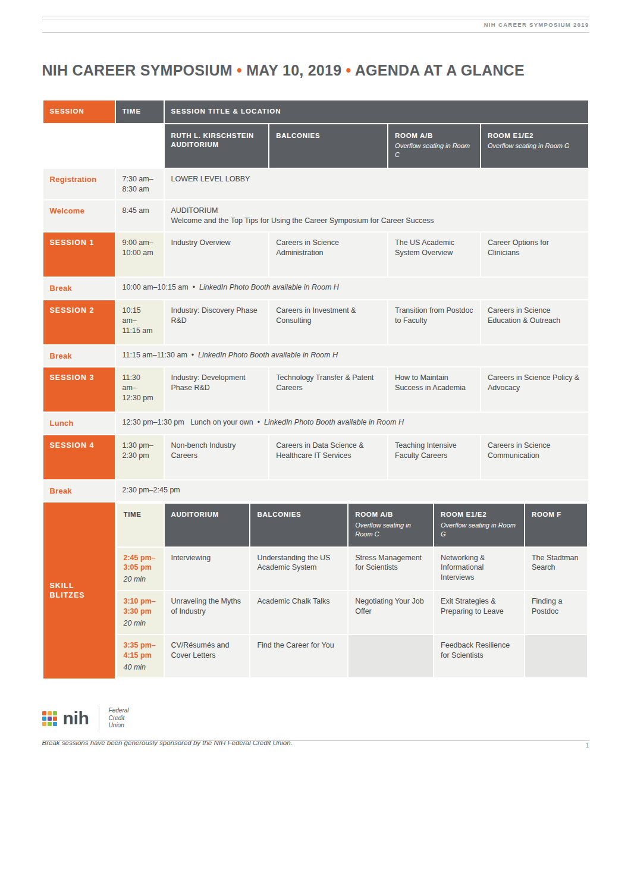NIH Career Symposium 2019
NIH Career Symposium • May 10, 2019 • Agenda at a Glance
| Session | Time | Session Title & Location |
| --- | --- | --- |
| | | Ruth L. Kirschstein Auditorium | Balconies | Room A/B Overflow seating in Room C | Room E1/E2 Overflow seating in Room G |
| Registration | 7:30 am– 8:30 am | LOWER LEVEL LOBBY |
| Welcome | 8:45 am | AUDITORIUM Welcome and the Top Tips for Using the Career Symposium for Career Success |
| Session 1 | 9:00 am– 10:00 am | Industry Overview | Careers in Science Administration | The US Academic System Overview | Career Options for Clinicians |
| Break | 10:00 am–10:15 am • LinkedIn Photo Booth available in Room H |
| Session 2 | 10:15 am– 11:15 am | Industry: Discovery Phase R&D | Careers in Investment & Consulting | Transition from Postdoc to Faculty | Careers in Science Education & Outreach |
| Break | 11:15 am–11:30 am • LinkedIn Photo Booth available in Room H |
| Session 3 | 11:30 am– 12:30 pm | Industry: Development Phase R&D | Technology Transfer & Patent Careers | How to Maintain Success in Academia | Careers in Science Policy & Advocacy |
| Lunch | 12:30 pm–1:30 pm Lunch on your own • LinkedIn Photo Booth available in Room H |
| Session 4 | 1:30 pm– 2:30 pm | Non-bench Industry Careers | Careers in Data Science & Healthcare IT Services | Teaching Intensive Faculty Careers | Careers in Science Communication |
| Break | 2:30 pm–2:45 pm |
| Skill Blitzes | / Time / Auditorium / Balconies / Room A/B Overflow seating in Room C / Room E1/E2 Overflow seating in Room G / Room F / / --- / --- / --- / --- / --- / --- / / 2:45 pm– 3:05 pm 20 min / Interviewing / Understanding the US Academic System / Stress Management for Scientists / Networking & Informational Interviews / The Stadtman Search / / 3:10 pm– 3:30 pm 20 min / Unraveling the Myths of Industry / Academic Chalk Talks / Negotiating Your Job Offer / Exit Strategies & Preparing to Leave / Finding a Postdoc / / 3:35 pm– 4:15 pm 40 min / CV/Résumés and Cover Letters / Find the Career for You / / Feedback Resilience for Scientists / / |
nih
Federal
Credit
Union
Break sessions have been generously sponsored by the NIH Federal Credit Union.
1